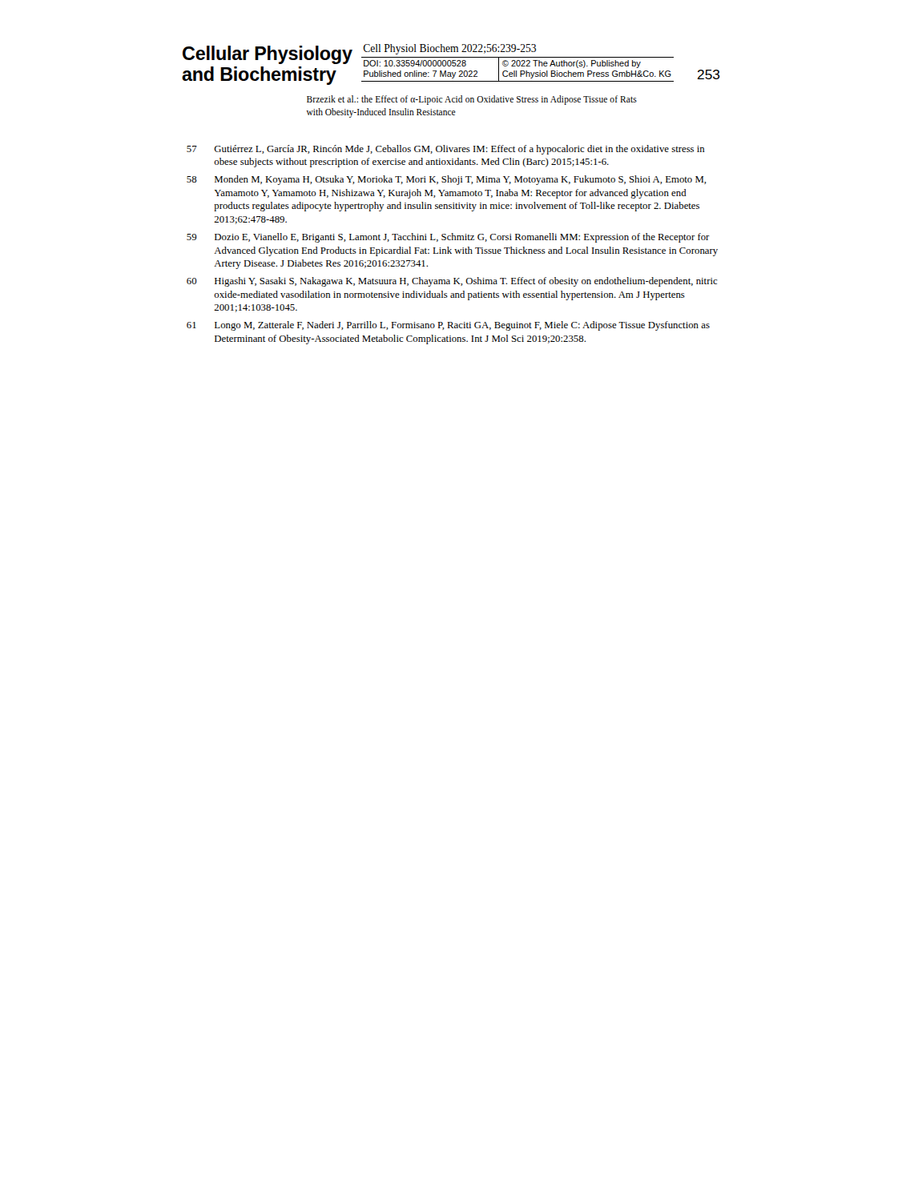Cellular Physiology and Biochemistry
Cell Physiol Biochem 2022;56:239-253
DOI: 10.33594/000000528
Published online: 7 May 2022
© 2022 The Author(s). Published by
Cell Physiol Biochem Press GmbH&Co. KG
253
Brzezik et al.: the Effect of α-Lipoic Acid on Oxidative Stress in Adipose Tissue of Rats
with Obesity-Induced Insulin Resistance
Gutiérrez L, García JR, Rincón Mde J, Ceballos GM, Olivares IM: Effect of a hypocaloric diet in the oxidative stress in obese subjects without prescription of exercise and antioxidants. Med Clin (Barc) 2015;145:1-6.
Monden M, Koyama H, Otsuka Y, Morioka T, Mori K, Shoji T, Mima Y, Motoyama K, Fukumoto S, Shioi A, Emoto M, Yamamoto Y, Yamamoto H, Nishizawa Y, Kurajoh M, Yamamoto T, Inaba M: Receptor for advanced glycation end products regulates adipocyte hypertrophy and insulin sensitivity in mice: involvement of Toll-like receptor 2. Diabetes 2013;62:478-489.
Dozio E, Vianello E, Briganti S, Lamont J, Tacchini L, Schmitz G, Corsi Romanelli MM: Expression of the Receptor for Advanced Glycation End Products in Epicardial Fat: Link with Tissue Thickness and Local Insulin Resistance in Coronary Artery Disease. J Diabetes Res 2016;2016:2327341.
Higashi Y, Sasaki S, Nakagawa K, Matsuura H, Chayama K, Oshima T. Effect of obesity on endothelium-dependent, nitric oxide-mediated vasodilation in normotensive individuals and patients with essential hypertension. Am J Hypertens 2001;14:1038-1045.
Longo M, Zatterale F, Naderi J, Parrillo L, Formisano P, Raciti GA, Beguinot F, Miele C: Adipose Tissue Dysfunction as Determinant of Obesity-Associated Metabolic Complications. Int J Mol Sci 2019;20:2358.